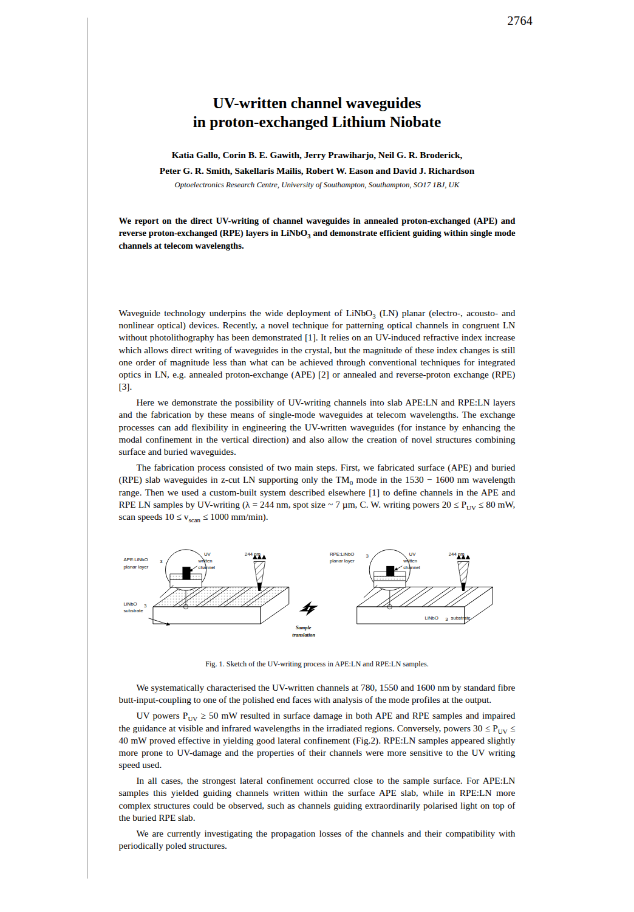2764
UV-written channel waveguides
in proton-exchanged Lithium Niobate
Katia Gallo, Corin B. E. Gawith, Jerry Prawiharjo, Neil G. R. Broderick,
Peter G. R. Smith, Sakellaris Mailis, Robert W. Eason and David J. Richardson
Optoelectronics Research Centre, University of Southampton, Southampton, SO17 1BJ, UK
We report on the direct UV-writing of channel waveguides in annealed proton-exchanged (APE) and reverse proton-exchanged (RPE) layers in LiNbO3 and demonstrate efficient guiding within single mode channels at telecom wavelengths.
Waveguide technology underpins the wide deployment of LiNbO3 (LN) planar (electro-, acousto- and nonlinear optical) devices. Recently, a novel technique for patterning optical channels in congruent LN without photolithography has been demonstrated [1]. It relies on an UV-induced refractive index increase which allows direct writing of waveguides in the crystal, but the magnitude of these index changes is still one order of magnitude less than what can be achieved through conventional techniques for integrated optics in LN, e.g. annealed proton-exchange (APE) [2] or annealed and reverse-proton exchange (RPE) [3].
Here we demonstrate the possibility of UV-writing channels into slab APE:LN and RPE:LN layers and the fabrication by these means of single-mode waveguides at telecom wavelengths. The exchange processes can add flexibility in engineering the UV-written waveguides (for instance by enhancing the modal confinement in the vertical direction) and also allow the creation of novel structures combining surface and buried waveguides.
The fabrication process consisted of two main steps. First, we fabricated surface (APE) and buried (RPE) slab waveguides in z-cut LN supporting only the TM0 mode in the 1530 − 1600 nm wavelength range. Then we used a custom-built system described elsewhere [1] to define channels in the APE and RPE LN samples by UV-writing (λ = 244 nm, spot size ~ 7 µm, C. W. writing powers 20 ≤ PUV ≤ 80 mW, scan speeds 10 ≤ vscan ≤ 1000 mm/min).
APE:LiNbO 3 planar layer UV written channel 244 nm LiNbO 3 substrate Sample translation RPE:LiNbO 3 planar layer UV written channel 244 nm LiNbO 3 substrate
Fig. 1. Sketch of the UV-writing process in APE:LN and RPE:LN samples.
We systematically characterised the UV-written channels at 780, 1550 and 1600 nm by standard fibre butt-input-coupling to one of the polished end faces with analysis of the mode profiles at the output.
UV powers PUV ≥ 50 mW resulted in surface damage in both APE and RPE samples and impaired the guidance at visible and infrared wavelengths in the irradiated regions. Conversely, powers 30 ≤ PUV ≤ 40 mW proved effective in yielding good lateral confinement (Fig.2). RPE:LN samples appeared slightly more prone to UV-damage and the properties of their channels were more sensitive to the UV writing speed used.
In all cases, the strongest lateral confinement occurred close to the sample surface. For APE:LN samples this yielded guiding channels written within the surface APE slab, while in RPE:LN more complex structures could be observed, such as channels guiding extraordinarily polarised light on top of the buried RPE slab.
We are currently investigating the propagation losses of the channels and their compatibility with periodically poled structures.